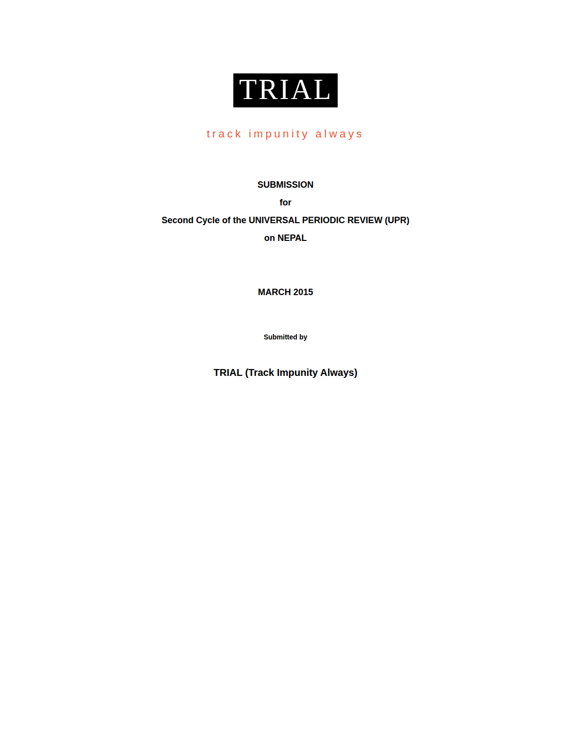TRIAL
track impunity always
SUBMISSION for Second Cycle of the UNIVERSAL PERIODIC REVIEW (UPR) on NEPAL
MARCH 2015
Submitted by
TRIAL (Track Impunity Always)